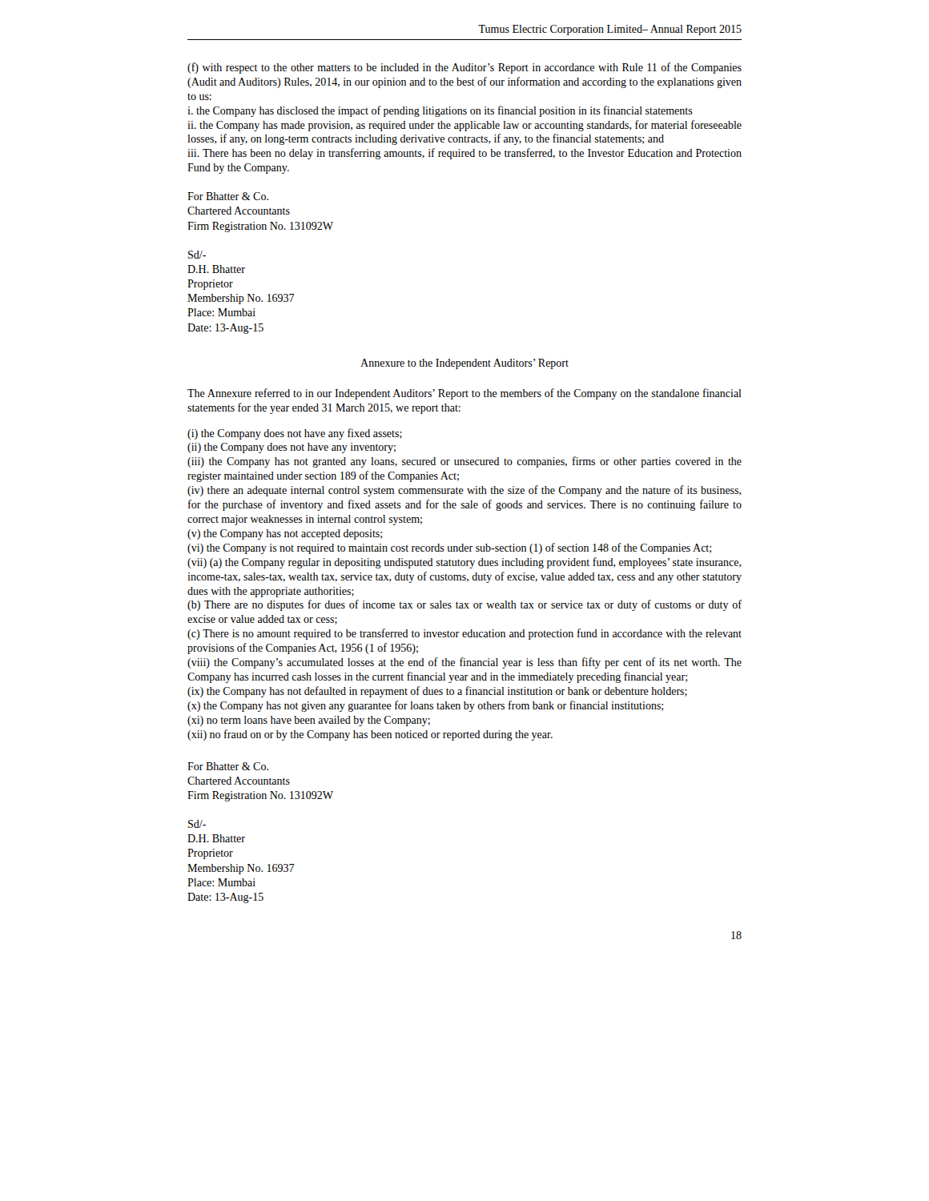Tumus Electric Corporation Limited– Annual Report 2015
(f) with respect to the other matters to be included in the Auditor’s Report in accordance with Rule 11 of the Companies (Audit and Auditors) Rules, 2014, in our opinion and to the best of our information and according to the explanations given to us:
i. the Company has disclosed the impact of pending litigations on its financial position in its financial statements
ii. the Company has made provision, as required under the applicable law or accounting standards, for material foreseeable losses, if any, on long-term contracts including derivative contracts, if any, to the financial statements; and
iii. There has been no delay in transferring amounts, if required to be transferred, to the Investor Education and Protection Fund by the Company.
For Bhatter & Co.
Chartered Accountants
Firm Registration No. 131092W
Sd/-
D.H. Bhatter
Proprietor
Membership No. 16937
Place: Mumbai
Date: 13-Aug-15
Annexure to the Independent Auditors’ Report
The Annexure referred to in our Independent Auditors’ Report to the members of the Company on the standalone financial statements for the year ended 31 March 2015, we report that:
(i) the Company does not have any fixed assets;
(ii) the Company does not have any inventory;
(iii) the Company has not granted any loans, secured or unsecured to companies, firms or other parties covered in the register maintained under section 189 of the Companies Act;
(iv) there an adequate internal control system commensurate with the size of the Company and the nature of its business, for the purchase of inventory and fixed assets and for the sale of goods and services. There is no continuing failure to correct major weaknesses in internal control system;
(v) the Company has not accepted deposits;
(vi) the Company is not required to maintain cost records under sub-section (1) of section 148 of the Companies Act;
(vii) (a) the Company regular in depositing undisputed statutory dues including provident fund, employees’ state insurance, income-tax, sales-tax, wealth tax, service tax, duty of customs, duty of excise, value added tax, cess and any other statutory dues with the appropriate authorities;
(b) There are no disputes for dues of income tax or sales tax or wealth tax or service tax or duty of customs or duty of excise or value added tax or cess;
(c) There is no amount required to be transferred to investor education and protection fund in accordance with the relevant provisions of the Companies Act, 1956 (1 of 1956);
(viii) the Company’s accumulated losses at the end of the financial year is less than fifty per cent of its net worth. The Company has incurred cash losses in the current financial year and in the immediately preceding financial year;
(ix) the Company has not defaulted in repayment of dues to a financial institution or bank or debenture holders;
(x) the Company has not given any guarantee for loans taken by others from bank or financial institutions;
(xi) no term loans have been availed by the Company;
(xii) no fraud on or by the Company has been noticed or reported during the year.
For Bhatter & Co.
Chartered Accountants
Firm Registration No. 131092W
Sd/-
D.H. Bhatter
Proprietor
Membership No. 16937
Place: Mumbai
Date: 13-Aug-15
18